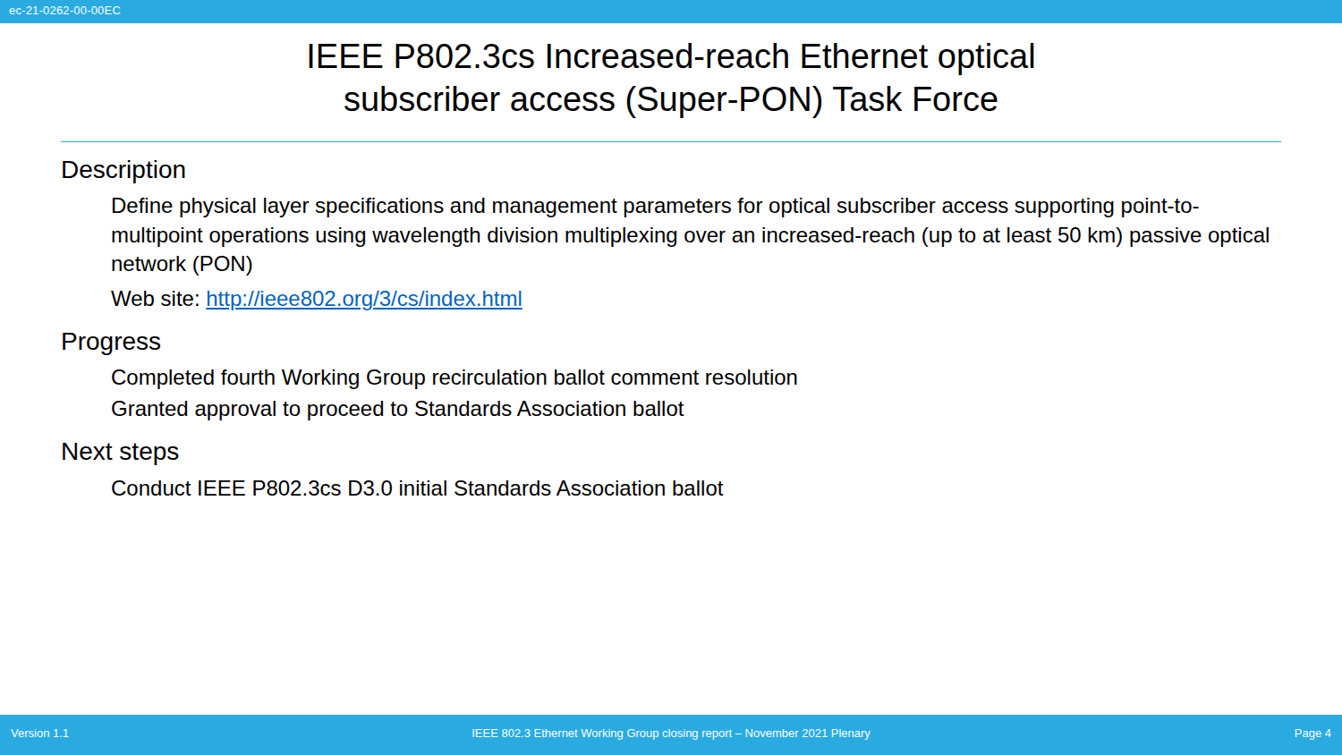ec-21-0262-00-00EC
IEEE P802.3cs Increased-reach Ethernet optical
subscriber access (Super-PON) Task Force
Description
Define physical layer specifications and management parameters for optical subscriber access supporting point-to-multipoint operations using wavelength division multiplexing over an increased-reach (up to at least 50 km) passive optical network (PON)
Web site: http://ieee802.org/3/cs/index.html
Progress
Completed fourth Working Group recirculation ballot comment resolution
Granted approval to proceed to Standards Association ballot
Next steps
Conduct IEEE P802.3cs D3.0 initial Standards Association ballot
Version 1.1
IEEE 802.3 Ethernet Working Group closing report – November 2021 Plenary
Page 4